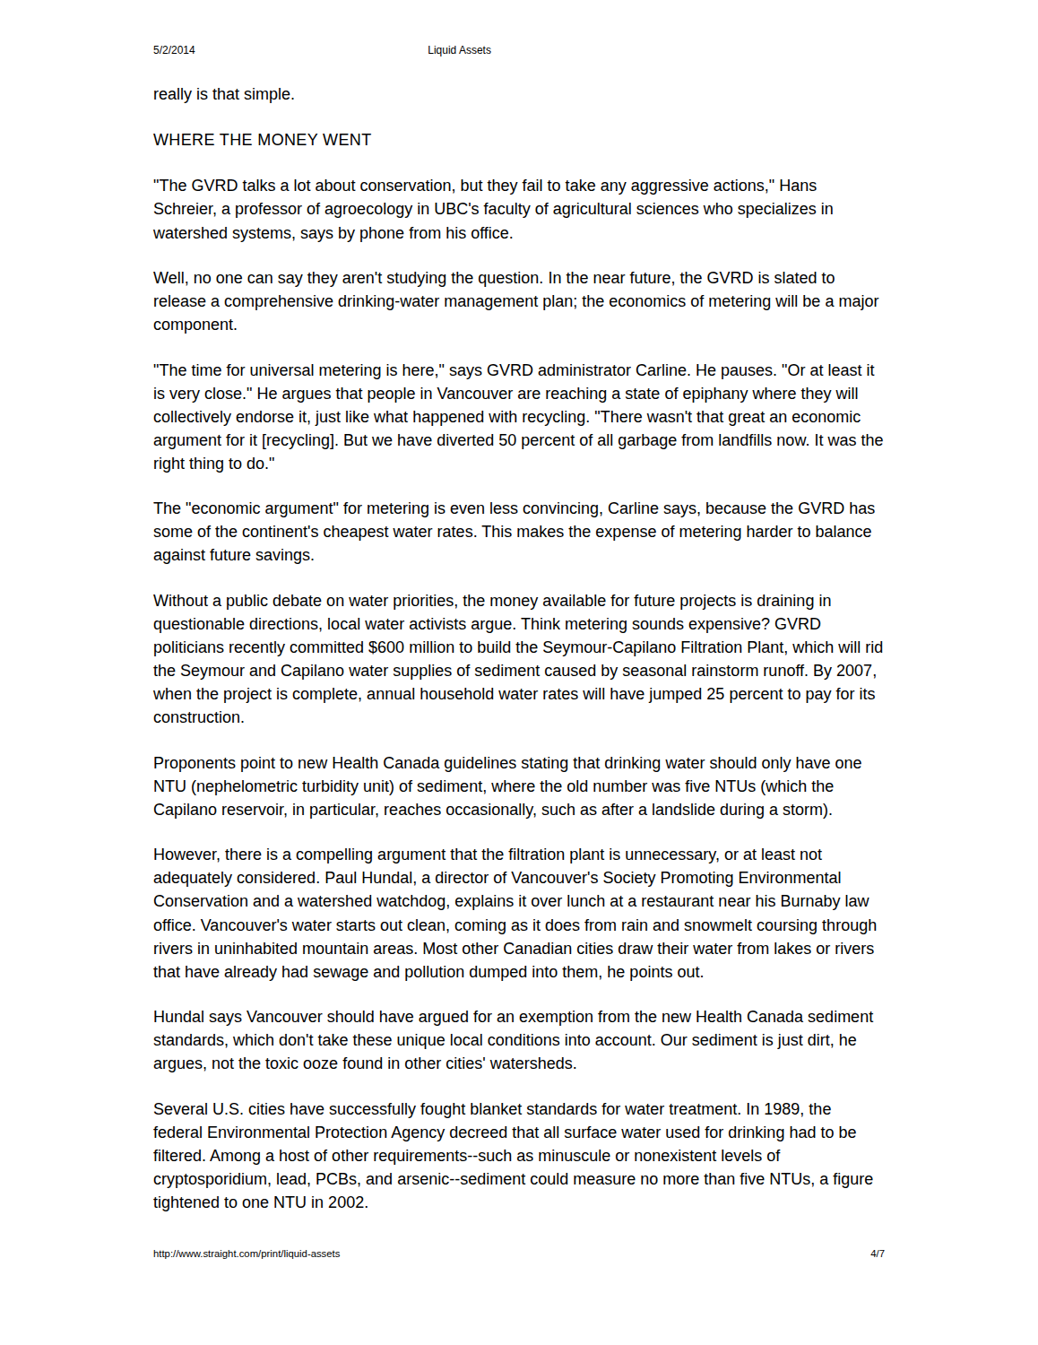5/2/2014 Liquid Assets
really is that simple.
WHERE THE MONEY WENT
"The GVRD talks a lot about conservation, but they fail to take any aggressive actions," Hans Schreier, a professor of agroecology in UBC's faculty of agricultural sciences who specializes in watershed systems, says by phone from his office.
Well, no one can say they aren't studying the question. In the near future, the GVRD is slated to release a comprehensive drinking-water management plan; the economics of metering will be a major component.
"The time for universal metering is here," says GVRD administrator Carline. He pauses. "Or at least it is very close." He argues that people in Vancouver are reaching a state of epiphany where they will collectively endorse it, just like what happened with recycling. "There wasn't that great an economic argument for it [recycling]. But we have diverted 50 percent of all garbage from landfills now. It was the right thing to do."
The "economic argument" for metering is even less convincing, Carline says, because the GVRD has some of the continent's cheapest water rates. This makes the expense of metering harder to balance against future savings.
Without a public debate on water priorities, the money available for future projects is draining in questionable directions, local water activists argue. Think metering sounds expensive? GVRD politicians recently committed $600 million to build the Seymour-Capilano Filtration Plant, which will rid the Seymour and Capilano water supplies of sediment caused by seasonal rainstorm runoff. By 2007, when the project is complete, annual household water rates will have jumped 25 percent to pay for its construction.
Proponents point to new Health Canada guidelines stating that drinking water should only have one NTU (nephelometric turbidity unit) of sediment, where the old number was five NTUs (which the Capilano reservoir, in particular, reaches occasionally, such as after a landslide during a storm).
However, there is a compelling argument that the filtration plant is unnecessary, or at least not adequately considered. Paul Hundal, a director of Vancouver's Society Promoting Environmental Conservation and a watershed watchdog, explains it over lunch at a restaurant near his Burnaby law office. Vancouver's water starts out clean, coming as it does from rain and snowmelt coursing through rivers in uninhabited mountain areas. Most other Canadian cities draw their water from lakes or rivers that have already had sewage and pollution dumped into them, he points out.
Hundal says Vancouver should have argued for an exemption from the new Health Canada sediment standards, which don't take these unique local conditions into account. Our sediment is just dirt, he argues, not the toxic ooze found in other cities' watersheds.
Several U.S. cities have successfully fought blanket standards for water treatment. In 1989, the federal Environmental Protection Agency decreed that all surface water used for drinking had to be filtered. Among a host of other requirements--such as minuscule or nonexistent levels of cryptosporidium, lead, PCBs, and arsenic--sediment could measure no more than five NTUs, a figure tightened to one NTU in 2002.
http://www.straight.com/print/liquid-assets 4/7